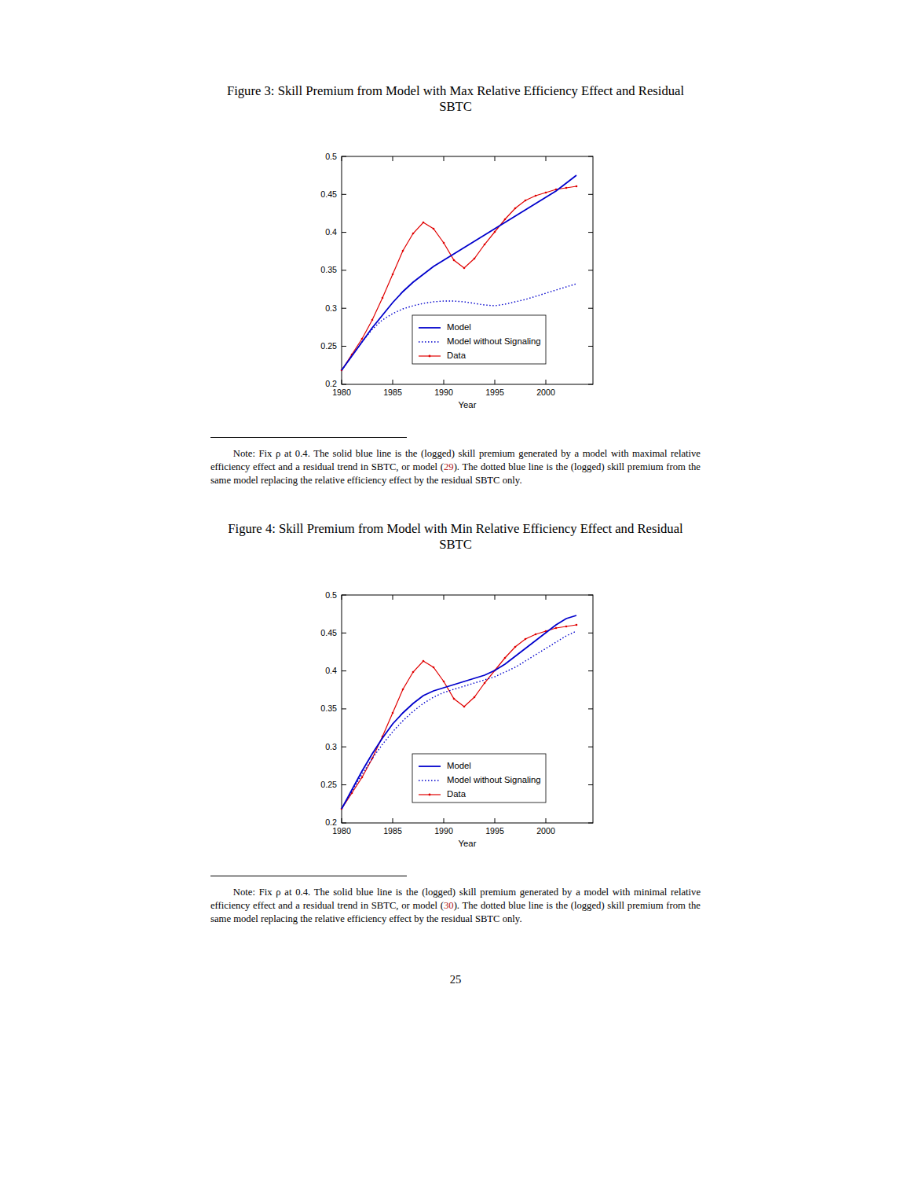Figure 3: Skill Premium from Model with Max Relative Efficiency Effect and Residual SBTC
0.5 0.45 0.4 0.35 0.3 0.25 0.2 1980 1985 1990 1995 2000 Year Model Model without Signaling Data
Note: Fix ρ at 0.4. The solid blue line is the (logged) skill premium generated by a model with maximal relative efficiency effect and a residual trend in SBTC, or model (29). The dotted blue line is the (logged) skill premium from the same model replacing the relative efficiency effect by the residual SBTC only.
Figure 4: Skill Premium from Model with Min Relative Efficiency Effect and Residual SBTC
0.5 0.45 0.4 0.35 0.3 0.25 0.2 1980 1985 1990 1995 2000 Year Model Model without Signaling Data
Note: Fix ρ at 0.4. The solid blue line is the (logged) skill premium generated by a model with minimal relative efficiency effect and a residual trend in SBTC, or model (30). The dotted blue line is the (logged) skill premium from the same model replacing the relative efficiency effect by the residual SBTC only.
25